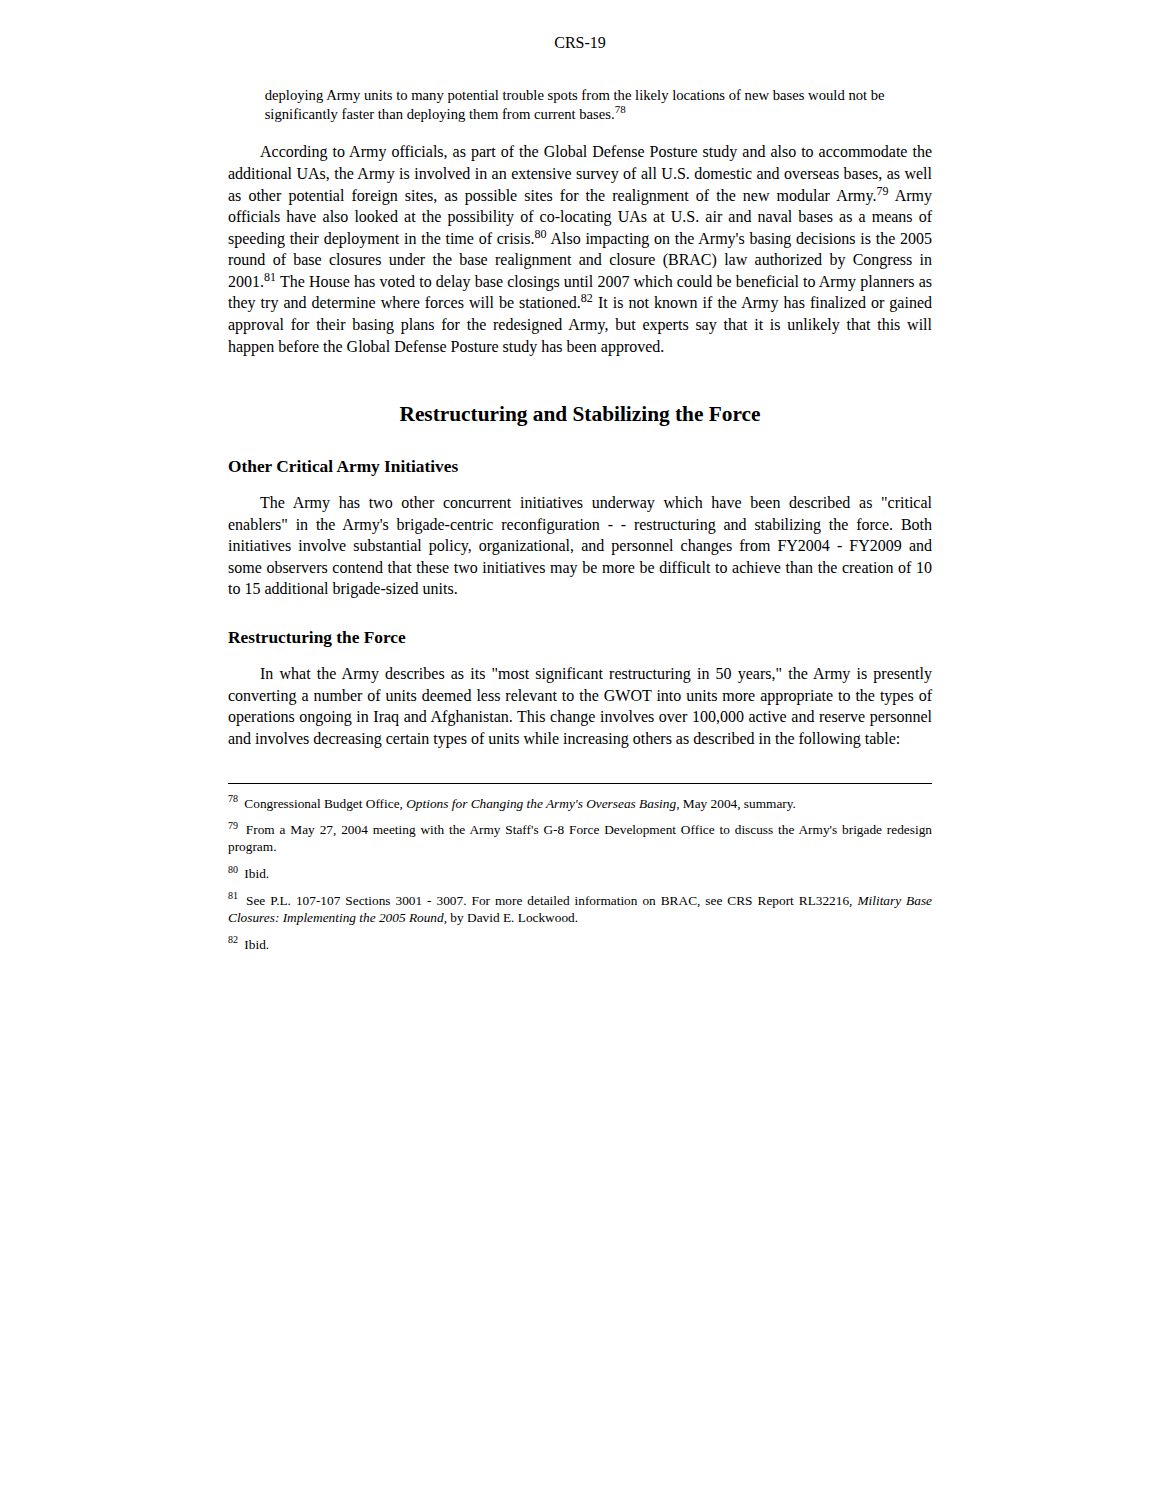CRS-19
deploying Army units to many potential trouble spots from the likely locations of new bases would not be significantly faster than deploying them from current bases.78
According to Army officials, as part of the Global Defense Posture study and also to accommodate the additional UAs, the Army is involved in an extensive survey of all U.S. domestic and overseas bases, as well as other potential foreign sites, as possible sites for the realignment of the new modular Army.79 Army officials have also looked at the possibility of co-locating UAs at U.S. air and naval bases as a means of speeding their deployment in the time of crisis.80 Also impacting on the Army's basing decisions is the 2005 round of base closures under the base realignment and closure (BRAC) law authorized by Congress in 2001.81 The House has voted to delay base closings until 2007 which could be beneficial to Army planners as they try and determine where forces will be stationed.82 It is not known if the Army has finalized or gained approval for their basing plans for the redesigned Army, but experts say that it is unlikely that this will happen before the Global Defense Posture study has been approved.
Restructuring and Stabilizing the Force
Other Critical Army Initiatives
The Army has two other concurrent initiatives underway which have been described as "critical enablers" in the Army's brigade-centric reconfiguration - - restructuring and stabilizing the force. Both initiatives involve substantial policy, organizational, and personnel changes from FY2004 - FY2009 and some observers contend that these two initiatives may be more be difficult to achieve than the creation of 10 to 15 additional brigade-sized units.
Restructuring the Force
In what the Army describes as its "most significant restructuring in 50 years," the Army is presently converting a number of units deemed less relevant to the GWOT into units more appropriate to the types of operations ongoing in Iraq and Afghanistan. This change involves over 100,000 active and reserve personnel and involves decreasing certain types of units while increasing others as described in the following table:
78 Congressional Budget Office, Options for Changing the Army's Overseas Basing, May 2004, summary.
79 From a May 27, 2004 meeting with the Army Staff's G-8 Force Development Office to discuss the Army's brigade redesign program.
80 Ibid.
81 See P.L. 107-107 Sections 3001 - 3007. For more detailed information on BRAC, see CRS Report RL32216, Military Base Closures: Implementing the 2005 Round, by David E. Lockwood.
82 Ibid.